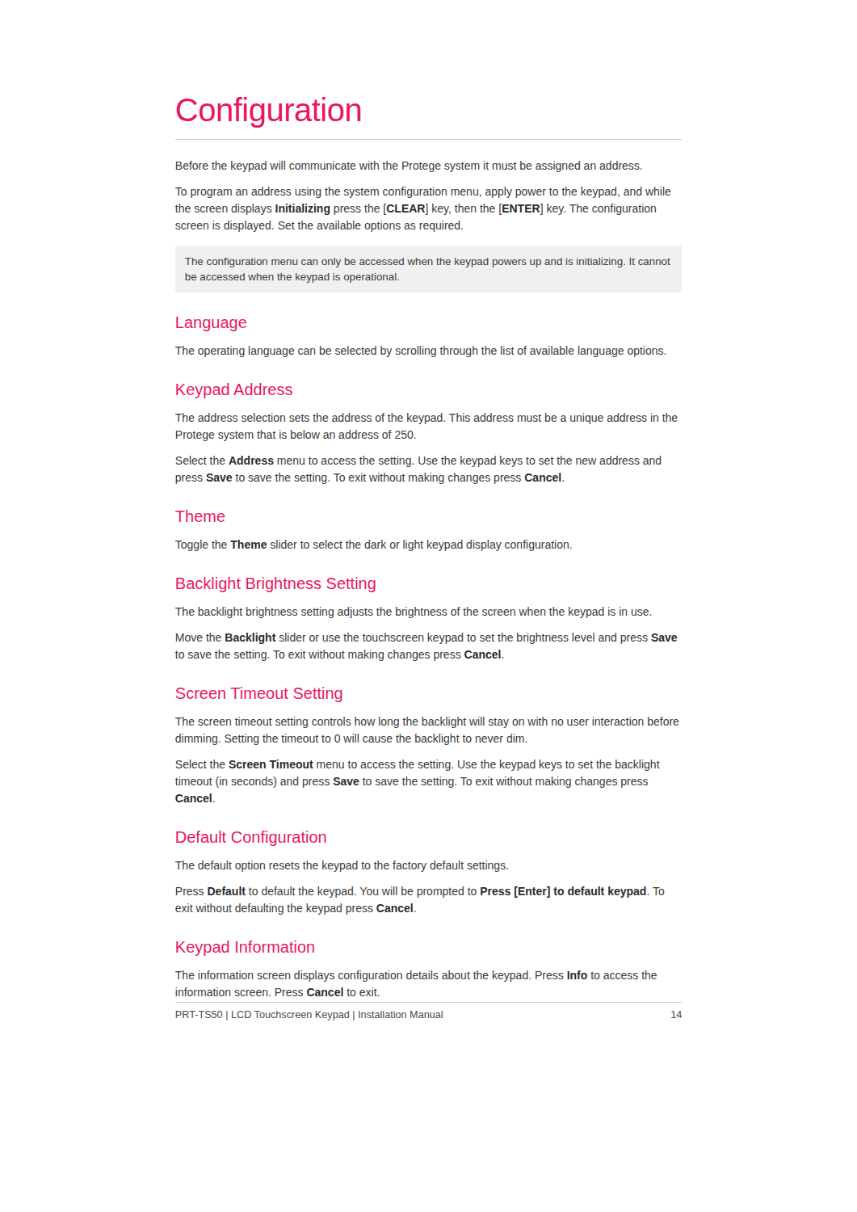Configuration
Before the keypad will communicate with the Protege system it must be assigned an address.
To program an address using the system configuration menu, apply power to the keypad, and while the screen displays Initializing press the [CLEAR] key, then the [ENTER] key. The configuration screen is displayed. Set the available options as required.
The configuration menu can only be accessed when the keypad powers up and is initializing. It cannot be accessed when the keypad is operational.
Language
The operating language can be selected by scrolling through the list of available language options.
Keypad Address
The address selection sets the address of the keypad. This address must be a unique address in the Protege system that is below an address of 250.
Select the Address menu to access the setting. Use the keypad keys to set the new address and press Save to save the setting. To exit without making changes press Cancel.
Theme
Toggle the Theme slider to select the dark or light keypad display configuration.
Backlight Brightness Setting
The backlight brightness setting adjusts the brightness of the screen when the keypad is in use.
Move the Backlight slider or use the touchscreen keypad to set the brightness level and press Save to save the setting. To exit without making changes press Cancel.
Screen Timeout Setting
The screen timeout setting controls how long the backlight will stay on with no user interaction before dimming. Setting the timeout to 0 will cause the backlight to never dim.
Select the Screen Timeout menu to access the setting. Use the keypad keys to set the backlight timeout (in seconds) and press Save to save the setting. To exit without making changes press Cancel.
Default Configuration
The default option resets the keypad to the factory default settings.
Press Default to default the keypad. You will be prompted to Press [Enter] to default keypad. To exit without defaulting the keypad press Cancel.
Keypad Information
The information screen displays configuration details about the keypad. Press Info to access the information screen. Press Cancel to exit.
PRT-TS50 | LCD Touchscreen Keypad | Installation Manual
14